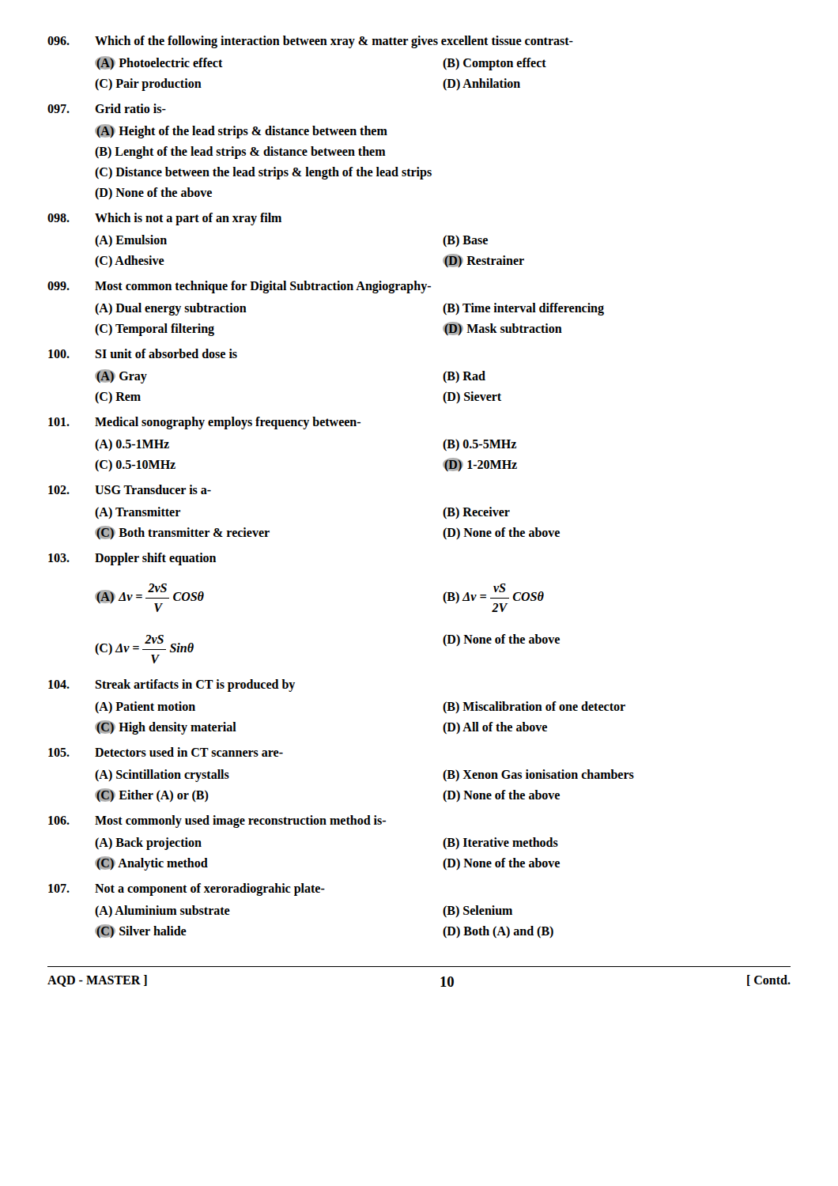096. Which of the following interaction between xray & matter gives excellent tissue contrast-
(A) Photoelectric effect
(B) Compton effect
(C) Pair production
(D) Anhilation
097. Grid ratio is-
(A) Height of the lead strips & distance between them
(B) Lenght of the lead strips & distance between them
(C) Distance between the lead strips & length of the lead strips
(D) None of the above
098. Which is not a part of an xray film
(A) Emulsion
(B) Base
(C) Adhesive
(D) Restrainer
099. Most common technique for Digital Subtraction Angiography-
(A) Dual energy subtraction
(B) Time interval differencing
(C) Temporal filtering
(D) Mask subtraction
100. SI unit of absorbed dose is
(A) Gray
(B) Rad
(C) Rem
(D) Sievert
101. Medical sonography employs frequency between-
(A) 0.5-1MHz
(B) 0.5-5MHz
(C) 0.5-10MHz
(D) 1-20MHz
102. USG Transducer is a-
(A) Transmitter
(B) Receiver
(C) Both transmitter & reciever
(D) None of the above
103. Doppler shift equation
(A) Δv = 2vS V COSθ
(B) Δv = vS 2V COSθ
(C) Δv = 2vS V Sinθ
(D) None of the above
104. Streak artifacts in CT is produced by
(A) Patient motion
(B) Miscalibration of one detector
(C) High density material
(D) All of the above
105. Detectors used in CT scanners are-
(A) Scintillation crystalls
(B) Xenon Gas ionisation chambers
(C) Either (A) or (B)
(D) None of the above
106. Most commonly used image reconstruction method is-
(A) Back projection
(B) Iterative methods
(C) Analytic method
(D) None of the above
107. Not a component of xeroradiograhic plate-
(A) Aluminium substrate
(B) Selenium
(C) Silver halide
(D) Both (A) and (B)
AQD - MASTER ] 10 [ Contd.